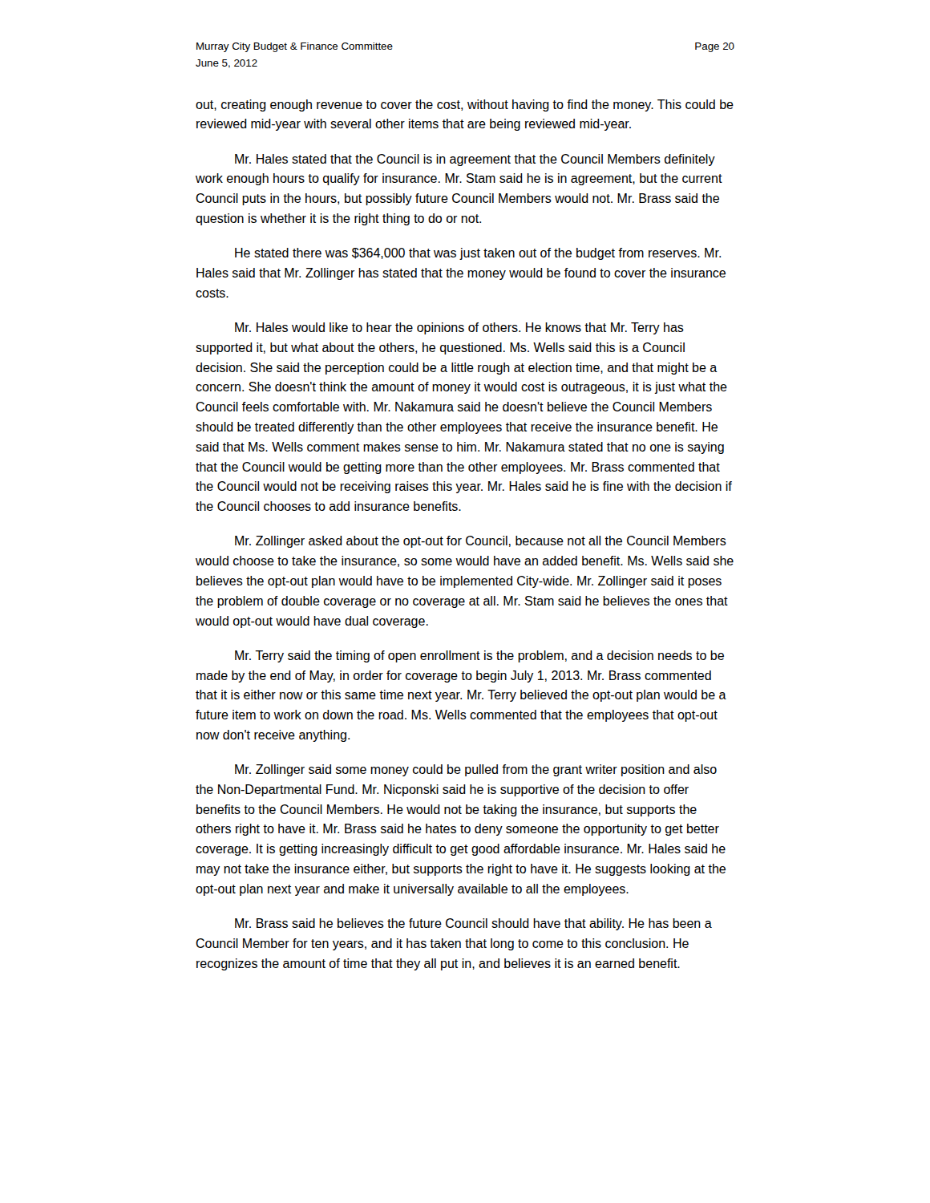Murray City Budget & Finance Committee
June 5, 2012
Page 20
out, creating enough revenue to cover the cost, without having to find the money. This could be reviewed mid-year with several other items that are being reviewed mid-year.
Mr. Hales stated that the Council is in agreement that the Council Members definitely work enough hours to qualify for insurance. Mr. Stam said he is in agreement, but the current Council puts in the hours, but possibly future Council Members would not. Mr. Brass said the question is whether it is the right thing to do or not.
He stated there was $364,000 that was just taken out of the budget from reserves. Mr. Hales said that Mr. Zollinger has stated that the money would be found to cover the insurance costs.
Mr. Hales would like to hear the opinions of others. He knows that Mr. Terry has supported it, but what about the others, he questioned. Ms. Wells said this is a Council decision. She said the perception could be a little rough at election time, and that might be a concern. She doesn't think the amount of money it would cost is outrageous, it is just what the Council feels comfortable with. Mr. Nakamura said he doesn't believe the Council Members should be treated differently than the other employees that receive the insurance benefit. He said that Ms. Wells comment makes sense to him. Mr. Nakamura stated that no one is saying that the Council would be getting more than the other employees. Mr. Brass commented that the Council would not be receiving raises this year. Mr. Hales said he is fine with the decision if the Council chooses to add insurance benefits.
Mr. Zollinger asked about the opt-out for Council, because not all the Council Members would choose to take the insurance, so some would have an added benefit. Ms. Wells said she believes the opt-out plan would have to be implemented City-wide. Mr. Zollinger said it poses the problem of double coverage or no coverage at all. Mr. Stam said he believes the ones that would opt-out would have dual coverage.
Mr. Terry said the timing of open enrollment is the problem, and a decision needs to be made by the end of May, in order for coverage to begin July 1, 2013. Mr. Brass commented that it is either now or this same time next year. Mr. Terry believed the opt-out plan would be a future item to work on down the road. Ms. Wells commented that the employees that opt-out now don't receive anything.
Mr. Zollinger said some money could be pulled from the grant writer position and also the Non-Departmental Fund. Mr. Nicponski said he is supportive of the decision to offer benefits to the Council Members. He would not be taking the insurance, but supports the others right to have it. Mr. Brass said he hates to deny someone the opportunity to get better coverage. It is getting increasingly difficult to get good affordable insurance. Mr. Hales said he may not take the insurance either, but supports the right to have it. He suggests looking at the opt-out plan next year and make it universally available to all the employees.
Mr. Brass said he believes the future Council should have that ability. He has been a Council Member for ten years, and it has taken that long to come to this conclusion. He recognizes the amount of time that they all put in, and believes it is an earned benefit.